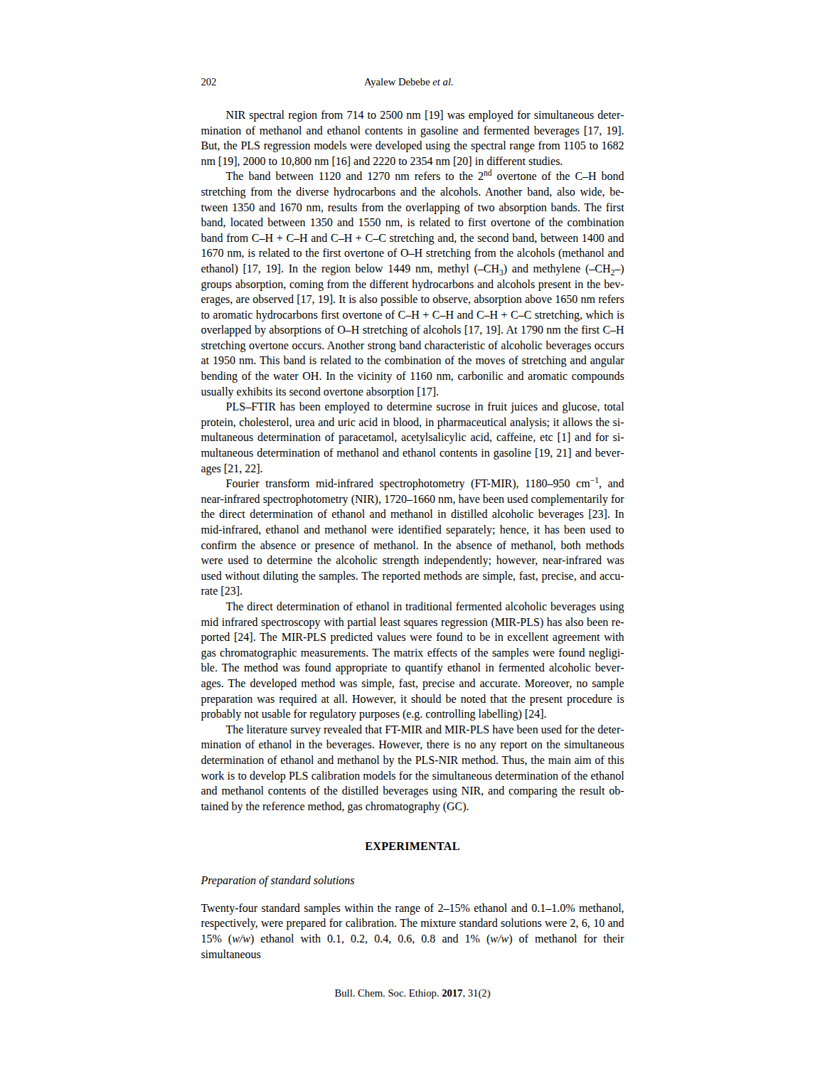202
Ayalew Debebe et al.
NIR spectral region from 714 to 2500 nm [19] was employed for simultaneous determination of methanol and ethanol contents in gasoline and fermented beverages [17, 19]. But, the PLS regression models were developed using the spectral range from 1105 to 1682 nm [19], 2000 to 10,800 nm [16] and 2220 to 2354 nm [20] in different studies.
The band between 1120 and 1270 nm refers to the 2nd overtone of the C–H bond stretching from the diverse hydrocarbons and the alcohols. Another band, also wide, between 1350 and 1670 nm, results from the overlapping of two absorption bands. The first band, located between 1350 and 1550 nm, is related to first overtone of the combination band from C–H + C–H and C–H + C–C stretching and, the second band, between 1400 and 1670 nm, is related to the first overtone of O–H stretching from the alcohols (methanol and ethanol) [17, 19]. In the region below 1449 nm, methyl (–CH3) and methylene (–CH2–) groups absorption, coming from the different hydrocarbons and alcohols present in the beverages, are observed [17, 19]. It is also possible to observe, absorption above 1650 nm refers to aromatic hydrocarbons first overtone of C–H + C–H and C–H + C–C stretching, which is overlapped by absorptions of O–H stretching of alcohols [17, 19]. At 1790 nm the first C–H stretching overtone occurs. Another strong band characteristic of alcoholic beverages occurs at 1950 nm. This band is related to the combination of the moves of stretching and angular bending of the water OH. In the vicinity of 1160 nm, carbonilic and aromatic compounds usually exhibits its second overtone absorption [17].
PLS–FTIR has been employed to determine sucrose in fruit juices and glucose, total protein, cholesterol, urea and uric acid in blood, in pharmaceutical analysis; it allows the simultaneous determination of paracetamol, acetylsalicylic acid, caffeine, etc [1] and for simultaneous determination of methanol and ethanol contents in gasoline [19, 21] and beverages [21, 22].
Fourier transform mid-infrared spectrophotometry (FT-MIR), 1180–950 cm−1, and near-infrared spectrophotometry (NIR), 1720–1660 nm, have been used complementarily for the direct determination of ethanol and methanol in distilled alcoholic beverages [23]. In mid-infrared, ethanol and methanol were identified separately; hence, it has been used to confirm the absence or presence of methanol. In the absence of methanol, both methods were used to determine the alcoholic strength independently; however, near-infrared was used without diluting the samples. The reported methods are simple, fast, precise, and accurate [23].
The direct determination of ethanol in traditional fermented alcoholic beverages using mid infrared spectroscopy with partial least squares regression (MIR-PLS) has also been reported [24]. The MIR-PLS predicted values were found to be in excellent agreement with gas chromatographic measurements. The matrix effects of the samples were found negligible. The method was found appropriate to quantify ethanol in fermented alcoholic beverages. The developed method was simple, fast, precise and accurate. Moreover, no sample preparation was required at all. However, it should be noted that the present procedure is probably not usable for regulatory purposes (e.g. controlling labelling) [24].
The literature survey revealed that FT-MIR and MIR-PLS have been used for the determination of ethanol in the beverages. However, there is no any report on the simultaneous determination of ethanol and methanol by the PLS-NIR method. Thus, the main aim of this work is to develop PLS calibration models for the simultaneous determination of the ethanol and methanol contents of the distilled beverages using NIR, and comparing the result obtained by the reference method, gas chromatography (GC).
EXPERIMENTAL
Preparation of standard solutions
Twenty-four standard samples within the range of 2–15% ethanol and 0.1–1.0% methanol, respectively, were prepared for calibration. The mixture standard solutions were 2, 6, 10 and 15% (w/w) ethanol with 0.1, 0.2, 0.4, 0.6, 0.8 and 1% (w/w) of methanol for their simultaneous
Bull. Chem. Soc. Ethiop. 2017, 31(2)